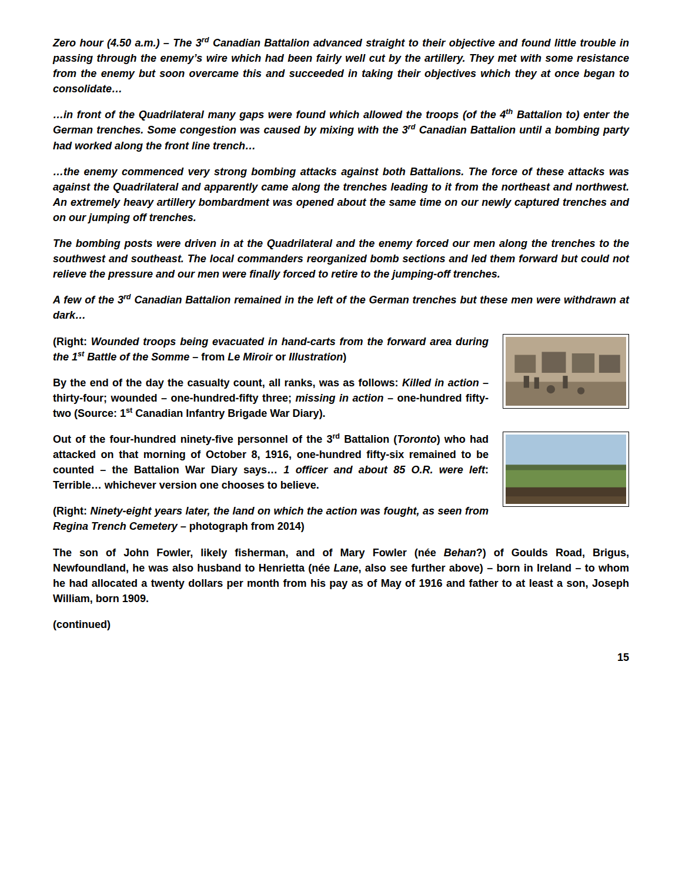Zero hour (4.50 a.m.) – The 3rd Canadian Battalion advanced straight to their objective and found little trouble in passing through the enemy’s wire which had been fairly well cut by the artillery. They met with some resistance from the enemy but soon overcame this and succeeded in taking their objectives which they at once began to consolidate…
…in front of the Quadrilateral many gaps were found which allowed the troops (of the 4th Battalion to) enter the German trenches. Some congestion was caused by mixing with the 3rd Canadian Battalion until a bombing party had worked along the front line trench…
…the enemy commenced very strong bombing attacks against both Battalions. The force of these attacks was against the Quadrilateral and apparently came along the trenches leading to it from the northeast and northwest. An extremely heavy artillery bombardment was opened about the same time on our newly captured trenches and on our jumping off trenches.
The bombing posts were driven in at the Quadrilateral and the enemy forced our men along the trenches to the southwest and southeast. The local commanders reorganized bomb sections and led them forward but could not relieve the pressure and our men were finally forced to retire to the jumping-off trenches.
A few of the 3rd Canadian Battalion remained in the left of the German trenches but these men were withdrawn at dark…
(Right: Wounded troops being evacuated in hand-carts from the forward area during the 1st Battle of the Somme – from Le Miroir or Illustration)
By the end of the day the casualty count, all ranks, was as follows: Killed in action – thirty-four; wounded – one-hundred-fifty three; missing in action – one-hundred fifty-two (Source: 1st Canadian Infantry Brigade War Diary).
Out of the four-hundred ninety-five personnel of the 3rd Battalion (Toronto) who had attacked on that morning of October 8, 1916, one-hundred fifty-six remained to be counted – the Battalion War Diary says… 1 officer and about 85 O.R. were left: Terrible… whichever version one chooses to believe.
(Right: Ninety-eight years later, the land on which the action was fought, as seen from Regina Trench Cemetery – photograph from 2014)
The son of John Fowler, likely fisherman, and of Mary Fowler (née Behan?) of Goulds Road, Brigus, Newfoundland, he was also husband to Henrietta (née Lane, also see further above) – born in Ireland – to whom he had allocated a twenty dollars per month from his pay as of May of 1916 and father to at least a son, Joseph William, born 1909.
(continued)
15